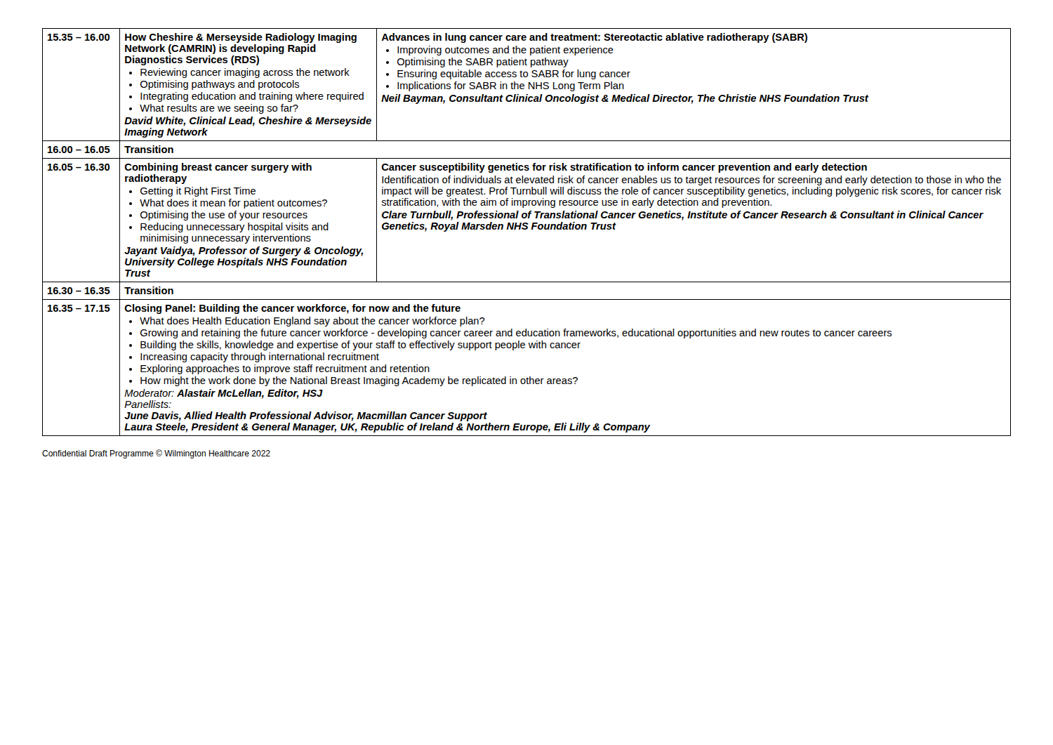| 15.35 – 16.00 | How Cheshire & Merseyside Radiology Imaging Network (CAMRIN) is developing Rapid Diagnostics Services (RDS) Reviewing cancer imaging across the network Optimising pathways and protocols Integrating education and training where required What results are we seeing so far? David White, Clinical Lead, Cheshire & Merseyside Imaging Network | Advances in lung cancer care and treatment: Stereotactic ablative radiotherapy (SABR) Improving outcomes and the patient experience Optimising the SABR patient pathway Ensuring equitable access to SABR for lung cancer Implications for SABR in the NHS Long Term Plan Neil Bayman, Consultant Clinical Oncologist & Medical Director, The Christie NHS Foundation Trust |
| 16.00 – 16.05 | Transition |
| 16.05 – 16.30 | Combining breast cancer surgery with radiotherapy Getting it Right First Time What does it mean for patient outcomes? Optimising the use of your resources Reducing unnecessary hospital visits and minimising unnecessary interventions Jayant Vaidya, Professor of Surgery & Oncology, University College Hospitals NHS Foundation Trust | Cancer susceptibility genetics for risk stratification to inform cancer prevention and early detection Identification of individuals at elevated risk of cancer enables us to target resources for screening and early detection to those in who the impact will be greatest. Prof Turnbull will discuss the role of cancer susceptibility genetics, including polygenic risk scores, for cancer risk stratification, with the aim of improving resource use in early detection and prevention. Clare Turnbull, Professional of Translational Cancer Genetics, Institute of Cancer Research & Consultant in Clinical Cancer Genetics, Royal Marsden NHS Foundation Trust |
| 16.30 – 16.35 | Transition |
| 16.35 – 17.15 | Closing Panel: Building the cancer workforce, for now and the future What does Health Education England say about the cancer workforce plan? Growing and retaining the future cancer workforce - developing cancer career and education frameworks, educational opportunities and new routes to cancer careers Building the skills, knowledge and expertise of your staff to effectively support people with cancer Increasing capacity through international recruitment Exploring approaches to improve staff recruitment and retention How might the work done by the National Breast Imaging Academy be replicated in other areas? Moderator: Alastair McLellan, Editor, HSJ Panellists: June Davis, Allied Health Professional Advisor, Macmillan Cancer Support Laura Steele, President & General Manager, UK, Republic of Ireland & Northern Europe, Eli Lilly & Company |
Confidential Draft Programme © Wilmington Healthcare 2022